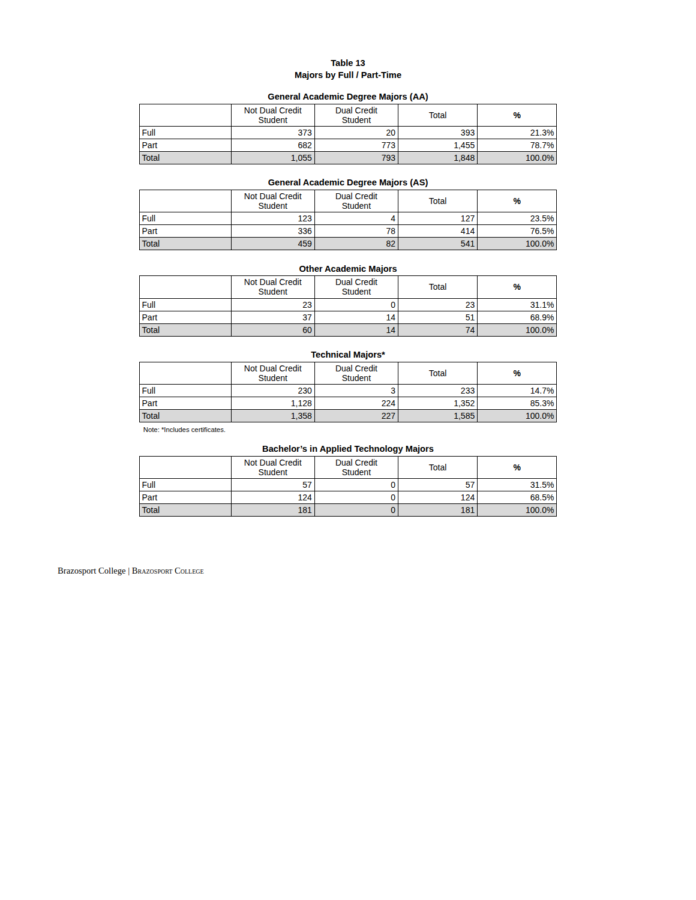Table 13
Majors by Full / Part-Time
General Academic Degree Majors (AA)
| | Not Dual Credit Student | Dual Credit Student | Total | % |
| --- | --- | --- | --- | --- |
| Full | 373 | 20 | 393 | 21.3% |
| Part | 682 | 773 | 1,455 | 78.7% |
| Total | 1,055 | 793 | 1,848 | 100.0% |
General Academic Degree Majors (AS)
| | Not Dual Credit Student | Dual Credit Student | Total | % |
| --- | --- | --- | --- | --- |
| Full | 123 | 4 | 127 | 23.5% |
| Part | 336 | 78 | 414 | 76.5% |
| Total | 459 | 82 | 541 | 100.0% |
Other Academic Majors
| | Not Dual Credit Student | Dual Credit Student | Total | % |
| --- | --- | --- | --- | --- |
| Full | 23 | 0 | 23 | 31.1% |
| Part | 37 | 14 | 51 | 68.9% |
| Total | 60 | 14 | 74 | 100.0% |
Technical Majors*
| | Not Dual Credit Student | Dual Credit Student | Total | % |
| --- | --- | --- | --- | --- |
| Full | 230 | 3 | 233 | 14.7% |
| Part | 1,128 | 224 | 1,352 | 85.3% |
| Total | 1,358 | 227 | 1,585 | 100.0% |
Note: *Includes certificates.
Bachelor’s in Applied Technology Majors
| | Not Dual Credit Student | Dual Credit Student | Total | % |
| --- | --- | --- | --- | --- |
| Full | 57 | 0 | 57 | 31.5% |
| Part | 124 | 0 | 124 | 68.5% |
| Total | 181 | 0 | 181 | 100.0% |
Brazosport College | Brazosport College